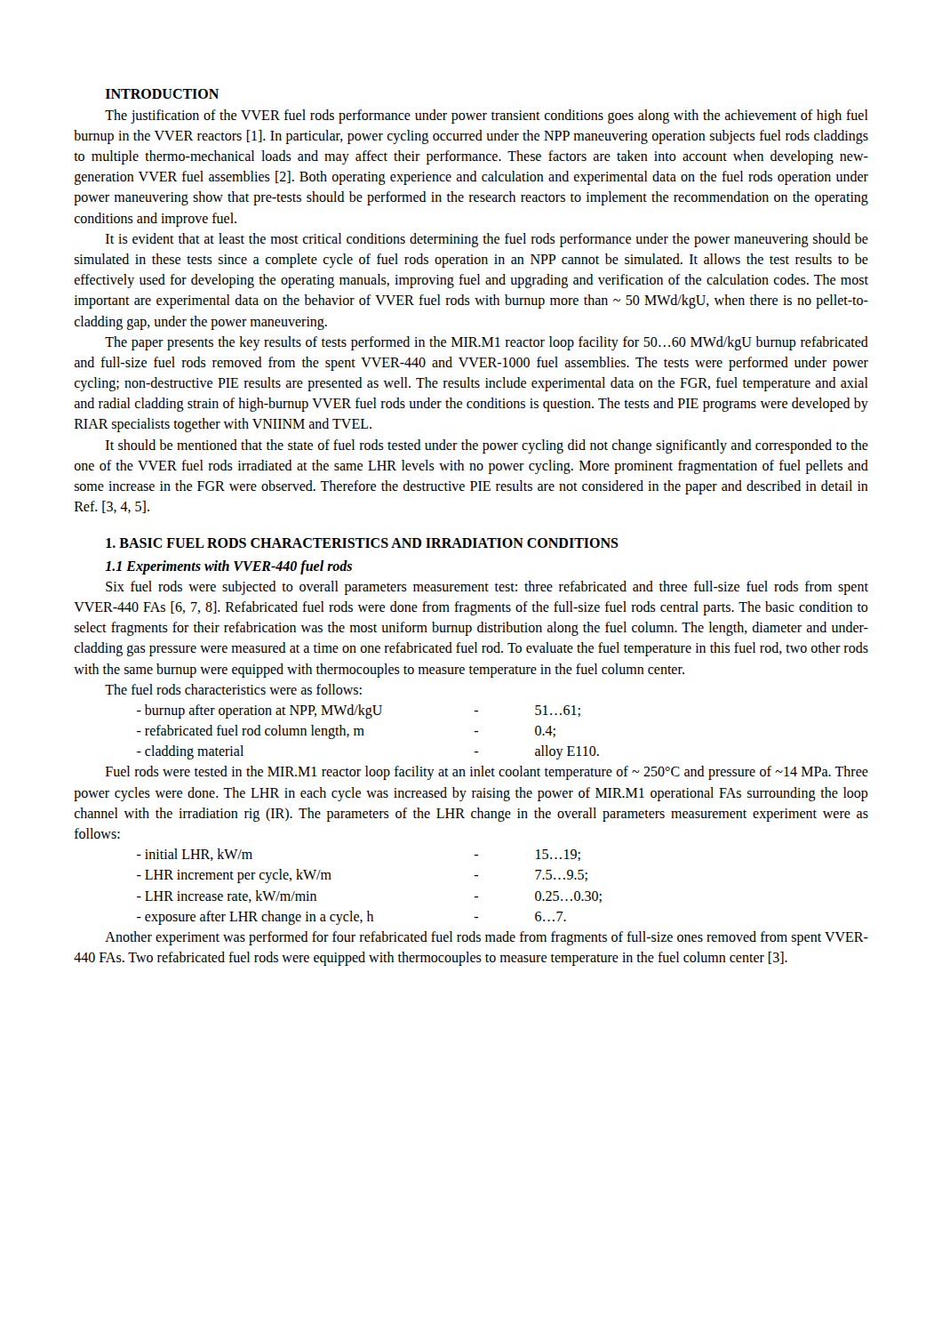INTRODUCTION
The justification of the VVER fuel rods performance under power transient conditions goes along with the achievement of high fuel burnup in the VVER reactors [1]. In particular, power cycling occurred under the NPP maneuvering operation subjects fuel rods claddings to multiple thermo-mechanical loads and may affect their performance. These factors are taken into account when developing new-generation VVER fuel assemblies [2]. Both operating experience and calculation and experimental data on the fuel rods operation under power maneuvering show that pre-tests should be performed in the research reactors to implement the recommendation on the operating conditions and improve fuel.
It is evident that at least the most critical conditions determining the fuel rods performance under the power maneuvering should be simulated in these tests since a complete cycle of fuel rods operation in an NPP cannot be simulated. It allows the test results to be effectively used for developing the operating manuals, improving fuel and upgrading and verification of the calculation codes. The most important are experimental data on the behavior of VVER fuel rods with burnup more than ~ 50 MWd/kgU, when there is no pellet-to-cladding gap, under the power maneuvering.
The paper presents the key results of tests performed in the MIR.M1 reactor loop facility for 50…60 MWd/kgU burnup refabricated and full-size fuel rods removed from the spent VVER-440 and VVER-1000 fuel assemblies. The tests were performed under power cycling; non-destructive PIE results are presented as well. The results include experimental data on the FGR, fuel temperature and axial and radial cladding strain of high-burnup VVER fuel rods under the conditions is question. The tests and PIE programs were developed by RIAR specialists together with VNIINM and TVEL.
It should be mentioned that the state of fuel rods tested under the power cycling did not change significantly and corresponded to the one of the VVER fuel rods irradiated at the same LHR levels with no power cycling. More prominent fragmentation of fuel pellets and some increase in the FGR were observed. Therefore the destructive PIE results are not considered in the paper and described in detail in Ref. [3, 4, 5].
1. BASIC FUEL RODS CHARACTERISTICS AND IRRADIATION CONDITIONS
1.1 Experiments with VVER-440 fuel rods
Six fuel rods were subjected to overall parameters measurement test: three refabricated and three full-size fuel rods from spent VVER-440 FAs [6, 7, 8]. Refabricated fuel rods were done from fragments of the full-size fuel rods central parts. The basic condition to select fragments for their refabrication was the most uniform burnup distribution along the fuel column. The length, diameter and under-cladding gas pressure were measured at a time on one refabricated fuel rod. To evaluate the fuel temperature in this fuel rod, two other rods with the same burnup were equipped with thermocouples to measure temperature in the fuel column center.
The fuel rods characteristics were as follows:
- burnup after operation at NPP, MWd/kgU-51…61;
- refabricated fuel rod column length, m-0.4;
- cladding material-alloy E110.
Fuel rods were tested in the MIR.M1 reactor loop facility at an inlet coolant temperature of ~ 250°C and pressure of ~14 MPa. Three power cycles were done. The LHR in each cycle was increased by raising the power of MIR.M1 operational FAs surrounding the loop channel with the irradiation rig (IR). The parameters of the LHR change in the overall parameters measurement experiment were as follows:
- initial LHR, kW/m-15…19;
- LHR increment per cycle, kW/m-7.5…9.5;
- LHR increase rate, kW/m/min-0.25…0.30;
- exposure after LHR change in a cycle, h-6…7.
Another experiment was performed for four refabricated fuel rods made from fragments of full-size ones removed from spent VVER-440 FAs. Two refabricated fuel rods were equipped with thermocouples to measure temperature in the fuel column center [3].